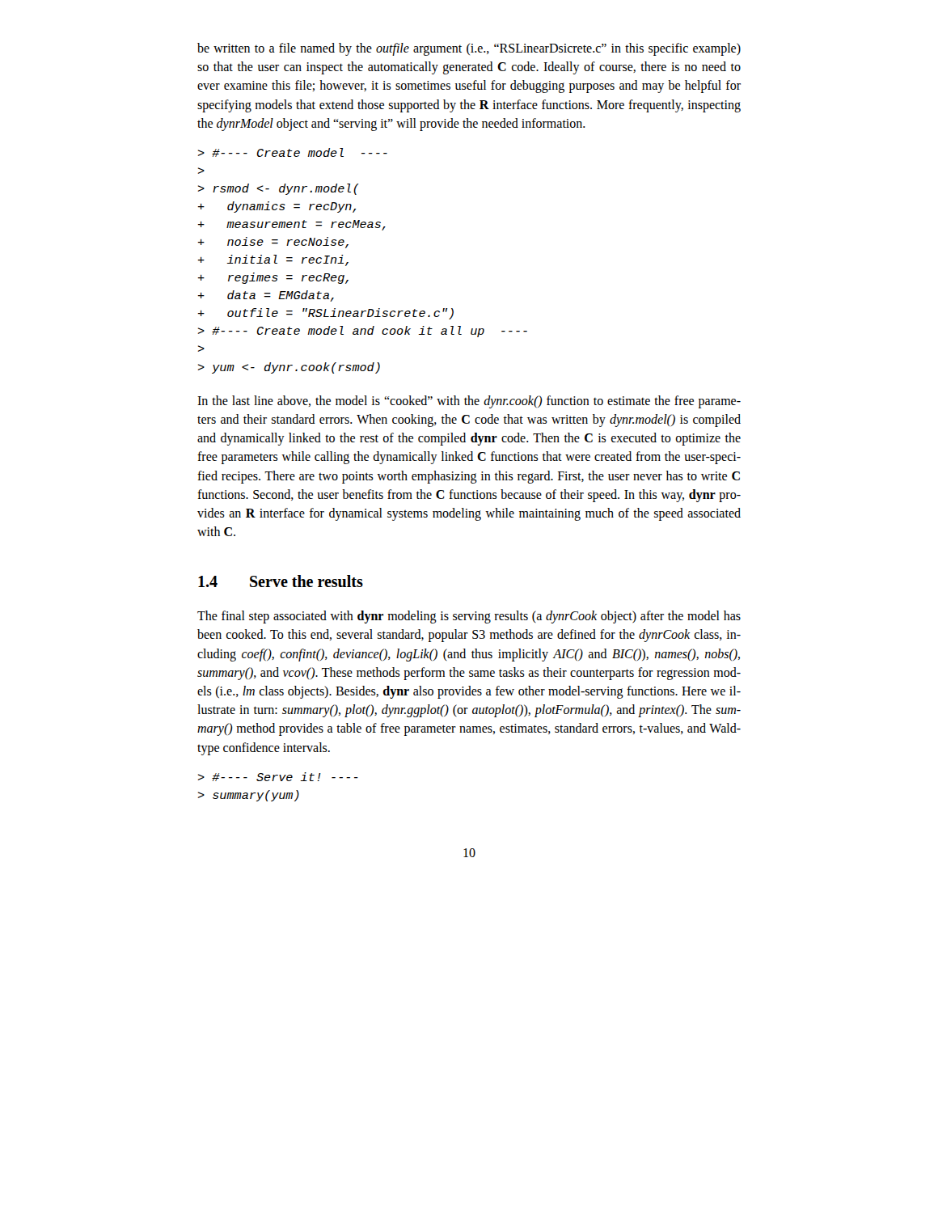be written to a file named by the outfile argument (i.e., “RSLinearDsicrete.c” in this specific example) so that the user can inspect the automatically generated C code. Ideally of course, there is no need to ever examine this file; however, it is sometimes useful for debugging purposes and may be helpful for specifying models that extend those supported by the R interface functions. More frequently, inspecting the dynrModel object and “serving it” will provide the needed information.
> #---- Create model  ----
>
> rsmod <- dynr.model(
+   dynamics = recDyn,
+   measurement = recMeas,
+   noise = recNoise,
+   initial = recIni,
+   regimes = recReg,
+   data = EMGdata,
+   outfile = "RSLinearDiscrete.c")
> #---- Create model and cook it all up  ----
>
> yum <- dynr.cook(rsmod)
In the last line above, the model is “cooked” with the dynr.cook() function to estimate the free parameters and their standard errors. When cooking, the C code that was written by dynr.model() is compiled and dynamically linked to the rest of the compiled dynr code. Then the C is executed to optimize the free parameters while calling the dynamically linked C functions that were created from the user-specified recipes. There are two points worth emphasizing in this regard. First, the user never has to write C functions. Second, the user benefits from the C functions because of their speed. In this way, dynr provides an R interface for dynamical systems modeling while maintaining much of the speed associated with C.
1.4 Serve the results
The final step associated with dynr modeling is serving results (a dynrCook object) after the model has been cooked. To this end, several standard, popular S3 methods are defined for the dynrCook class, including coef(), confint(), deviance(), logLik() (and thus implicitly AIC() and BIC()), names(), nobs(), summary(), and vcov(). These methods perform the same tasks as their counterparts for regression models (i.e., lm class objects). Besides, dynr also provides a few other model-serving functions. Here we illustrate in turn: summary(), plot(), dynr.ggplot() (or autoplot()), plotFormula(), and printex(). The summary() method provides a table of free parameter names, estimates, standard errors, t-values, and Wald-type confidence intervals.
> #---- Serve it! ----
> summary(yum)
10